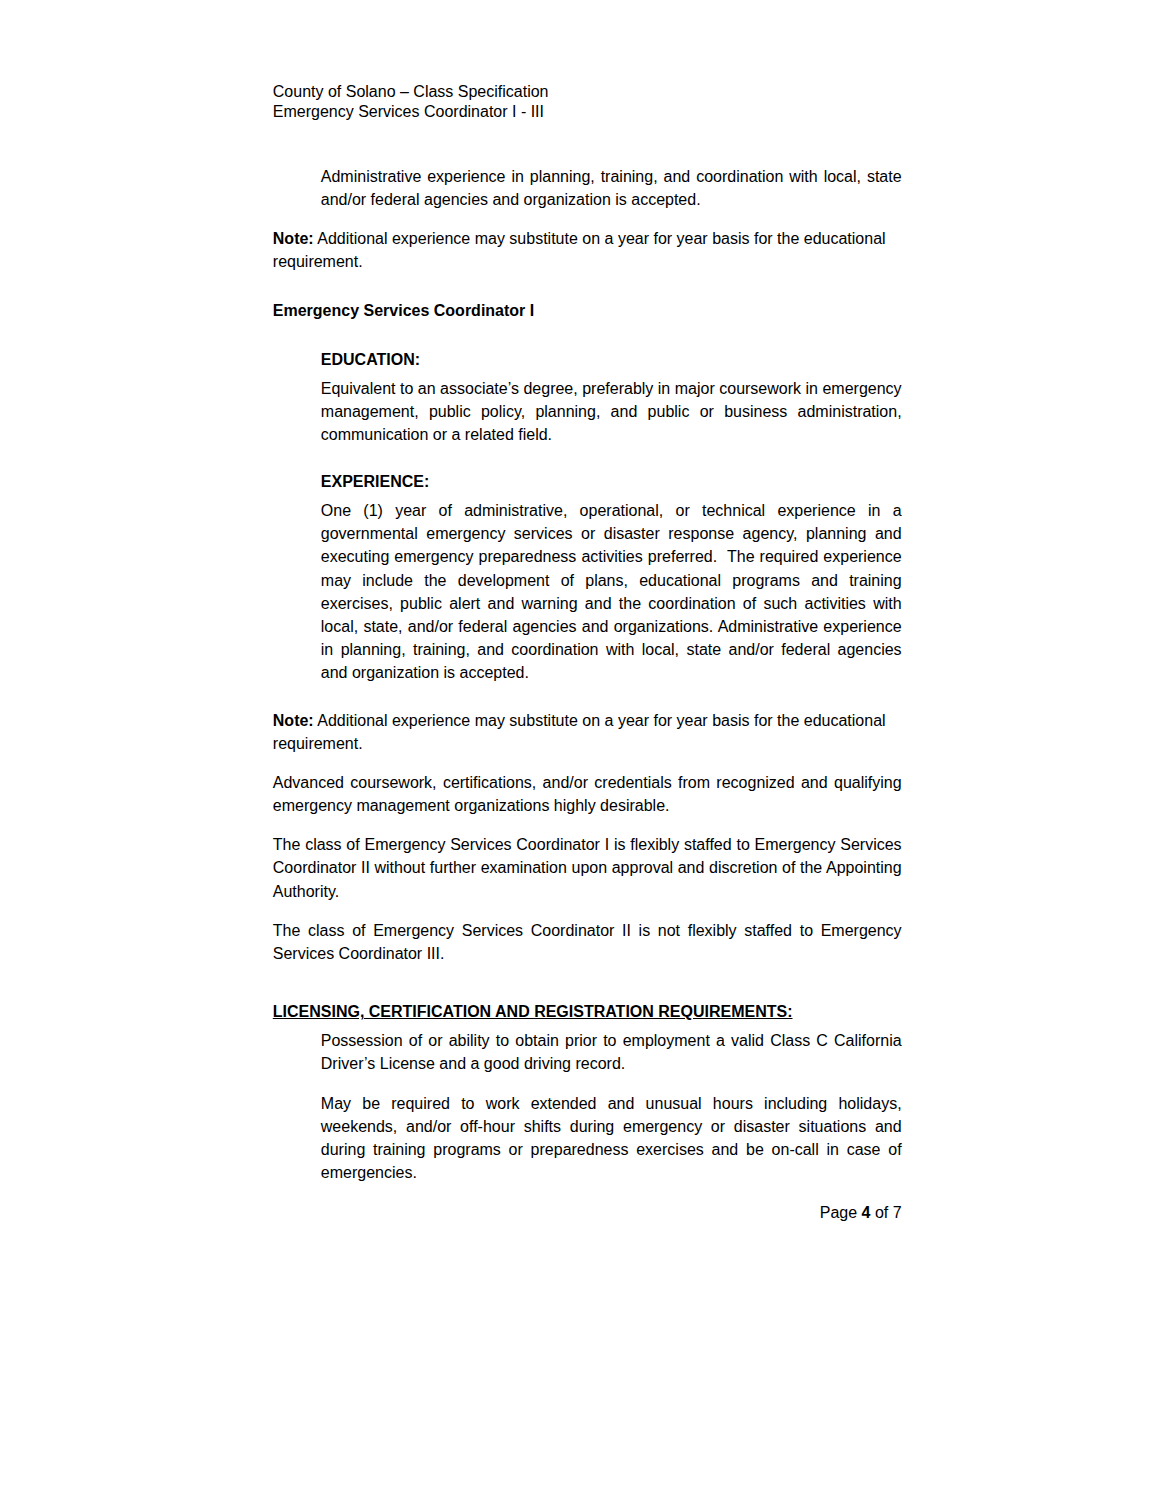County of Solano – Class Specification
Emergency Services Coordinator I - III
Administrative experience in planning, training, and coordination with local, state and/or federal agencies and organization is accepted.
Note: Additional experience may substitute on a year for year basis for the educational requirement.
Emergency Services Coordinator I
EDUCATION:
Equivalent to an associate’s degree, preferably in major coursework in emergency management, public policy, planning, and public or business administration, communication or a related field.
EXPERIENCE:
One (1) year of administrative, operational, or technical experience in a governmental emergency services or disaster response agency, planning and executing emergency preparedness activities preferred. The required experience may include the development of plans, educational programs and training exercises, public alert and warning and the coordination of such activities with local, state, and/or federal agencies and organizations. Administrative experience in planning, training, and coordination with local, state and/or federal agencies and organization is accepted.
Note: Additional experience may substitute on a year for year basis for the educational requirement.
Advanced coursework, certifications, and/or credentials from recognized and qualifying emergency management organizations highly desirable.
The class of Emergency Services Coordinator I is flexibly staffed to Emergency Services Coordinator II without further examination upon approval and discretion of the Appointing Authority.
The class of Emergency Services Coordinator II is not flexibly staffed to Emergency Services Coordinator III.
LICENSING, CERTIFICATION AND REGISTRATION REQUIREMENTS:
Possession of or ability to obtain prior to employment a valid Class C California Driver’s License and a good driving record.
May be required to work extended and unusual hours including holidays, weekends, and/or off-hour shifts during emergency or disaster situations and during training programs or preparedness exercises and be on-call in case of emergencies.
Page 4 of 7